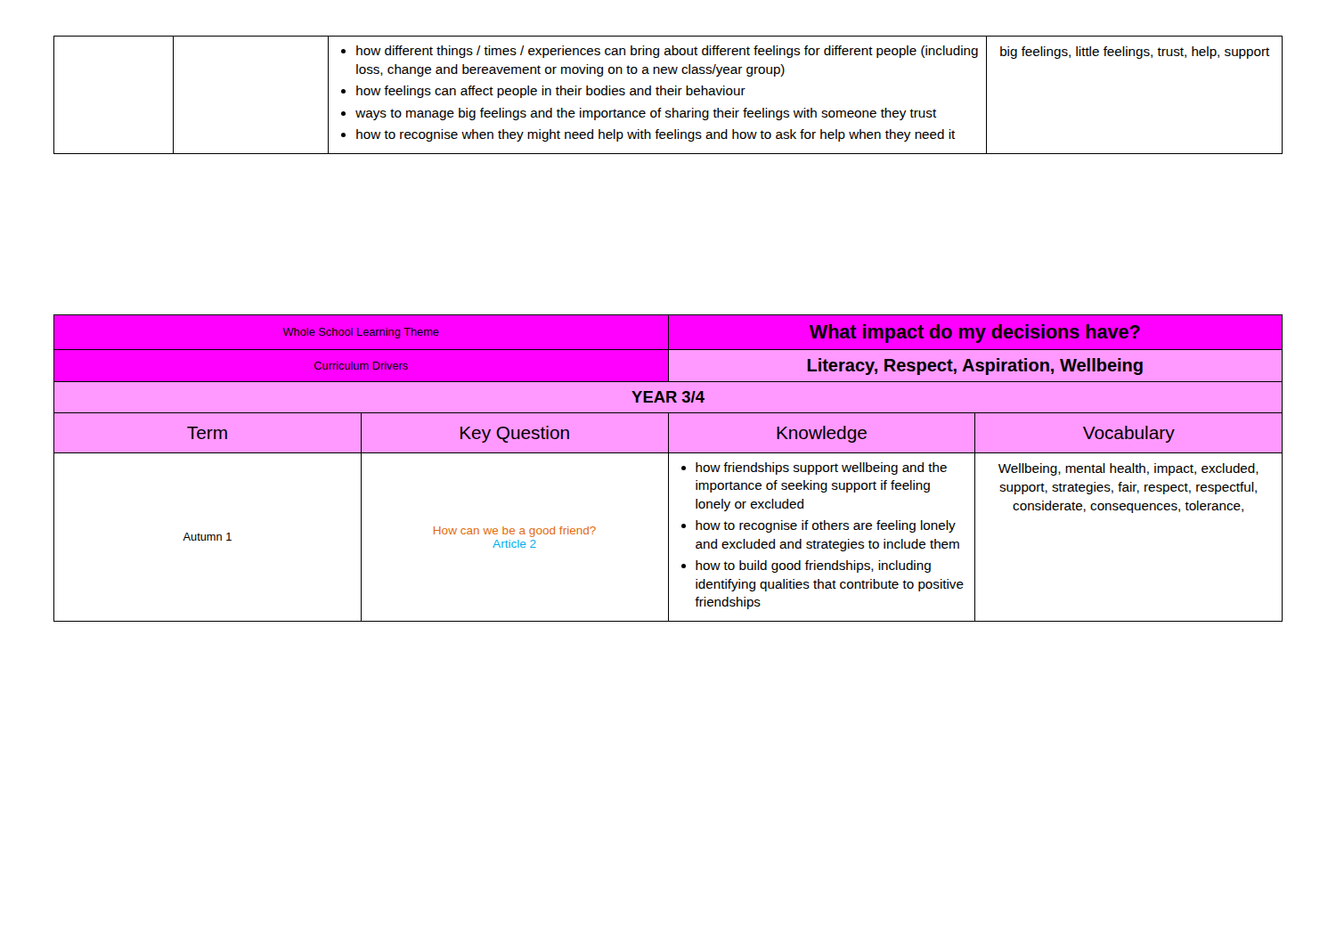| | | how different things / times / experiences can bring about different feelings for different people (including loss, change and bereavement or moving on to a new class/year group) how feelings can affect people in their bodies and their behaviour ways to manage big feelings and the importance of sharing their feelings with someone they trust how to recognise when they might need help with feelings and how to ask for help when they need it | big feelings, little feelings, trust, help, support |
| Whole School Learning Theme | What impact do my decisions have? |
| --- | --- |
| Curriculum Drivers | Literacy, Respect, Aspiration, Wellbeing |
| YEAR 3/4 |
| Term | Key Question | Knowledge | Vocabulary |
| Autumn 1 | How can we be a good friend? Article 2 | how friendships support wellbeing and the importance of seeking support if feeling lonely or excluded how to recognise if others are feeling lonely and excluded and strategies to include them how to build good friendships, including identifying qualities that contribute to positive friendships | Wellbeing, mental health, impact, excluded, support, strategies, fair, respect, respectful, considerate, consequences, tolerance, |